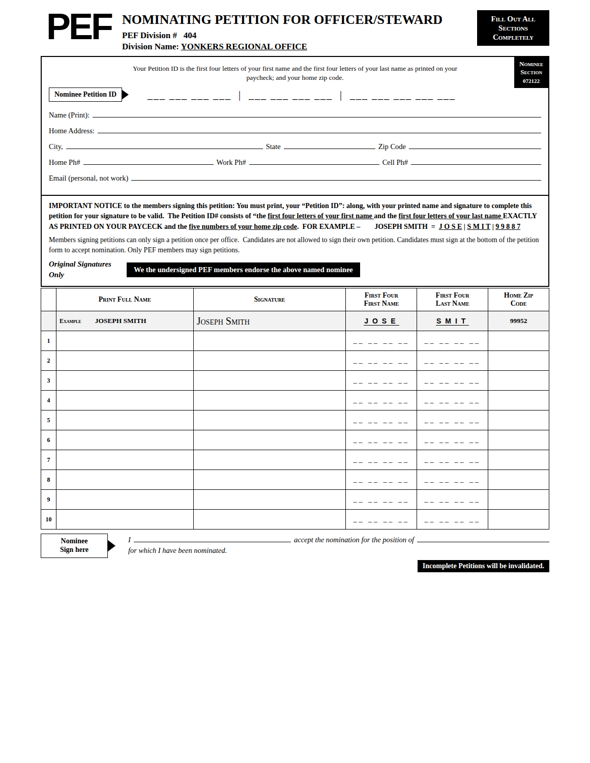PEF
NOMINATING PETITION FOR OFFICER/STEWARD
PEF Division # 404
Division Name: YONKERS REGIONAL OFFICE
Fill Out All Sections Completely
Nominee
Section
072122
Your Petition ID is the first four letters of your first name and the first four letters of your last name as printed on your paycheck; and your home zip code.
Nominee Petition ID
___ ___ ___ ___ | ___ ___ ___ ___ | ___ ___ ___ ___ ___
Name (Print):
Home Address:
City, State Zip Code
Home Ph# Work Ph# Cell Ph#
Email (personal, not work)
IMPORTANT NOTICE to the members signing this petition: You must print, your “Petition ID”: along, with your printed name and signature to complete this petition for your signature to be valid. The Petition ID# consists of “the first four letters of your first name and the first four letters of your last name EXACTLY AS PRINTED ON YOUR PAYCECK and the five numbers of your home zip code. FOR EXAMPLE – JOSEPH SMITH = J O S E | S M I T | 9 9 8 8 7
Members signing petitions can only sign a petition once per office. Candidates are not allowed to sign their own petition. Candidates must sign at the bottom of the petition form to accept nomination. Only PEF members may sign petitions.
Original Signatures
Only
We the undersigned PEF members endorse the above named nominee
| | Print Full Name | Signature | First Four First Name | First Four Last Name | Home Zip Code |
| --- | --- | --- | --- | --- | --- |
| | Example JOSEPH SMITH | Joseph Smith | J O S E | S M I T | 99952 |
| 1 | | | __ __ __ __ | __ __ __ __ | |
| 2 | | | __ __ __ __ | __ __ __ __ | |
| 3 | | | __ __ __ __ | __ __ __ __ | |
| 4 | | | __ __ __ __ | __ __ __ __ | |
| 5 | | | __ __ __ __ | __ __ __ __ | |
| 6 | | | __ __ __ __ | __ __ __ __ | |
| 7 | | | __ __ __ __ | __ __ __ __ | |
| 8 | | | __ __ __ __ | __ __ __ __ | |
| 9 | | | __ __ __ __ | __ __ __ __ | |
| 10 | | | __ __ __ __ | __ __ __ __ | |
Nominee
Sign here
I accept the nomination for the position of
for which I have been nominated.
Incomplete Petitions will be invalidated.